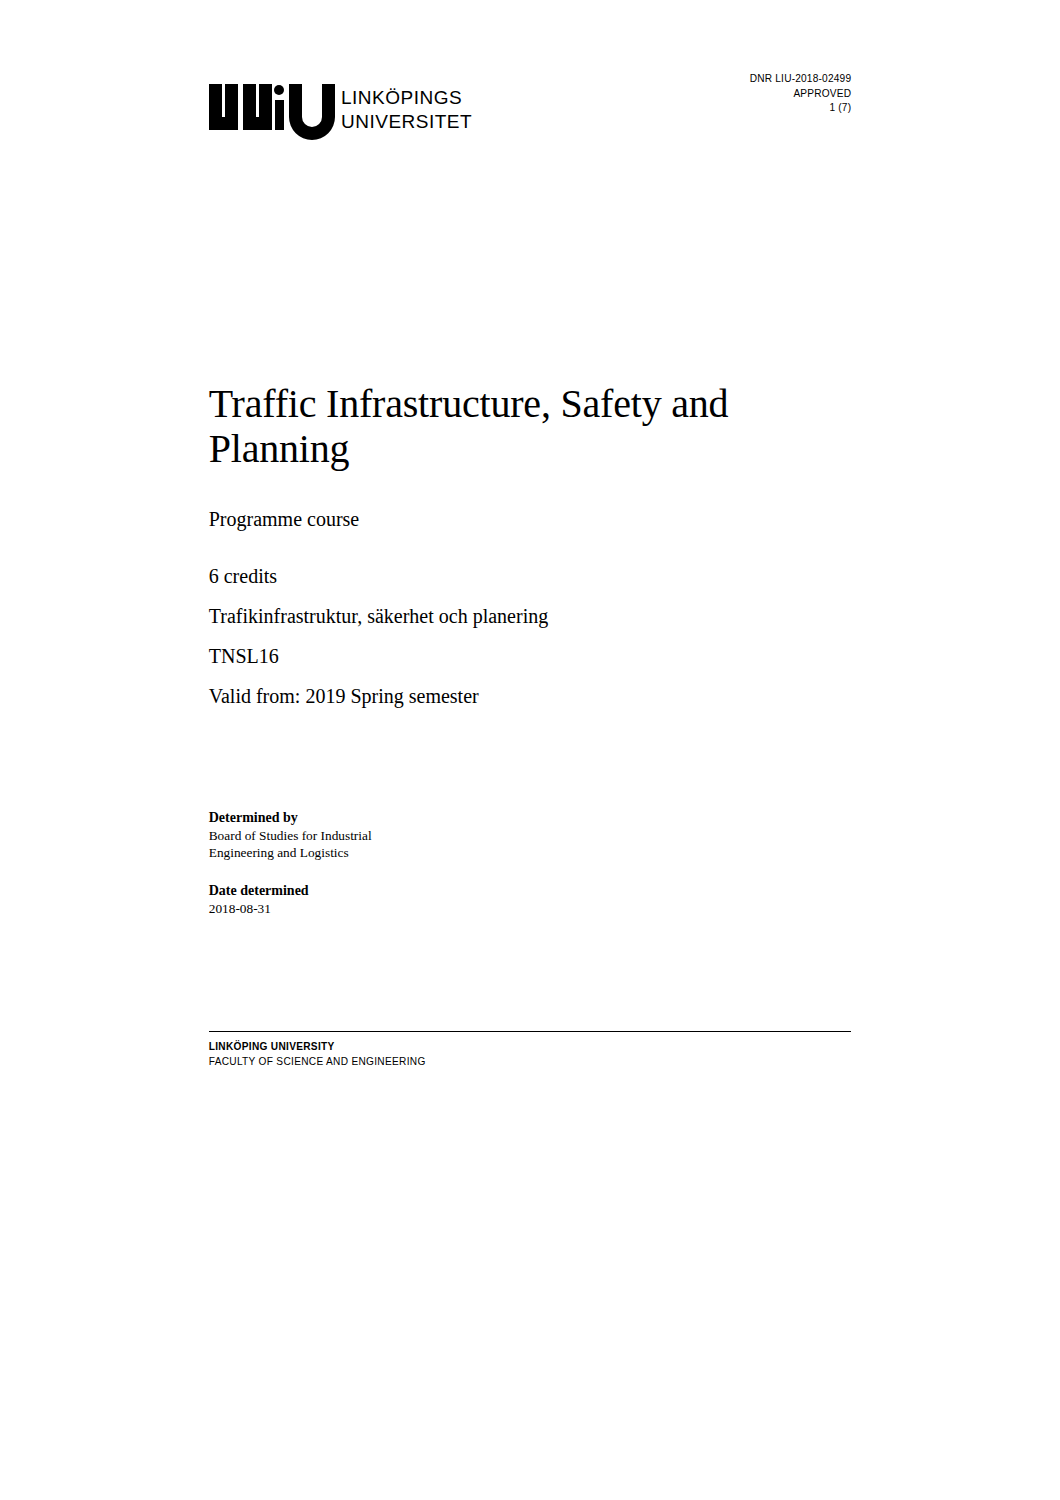LINKÖPINGS UNIVERSITET
DNR LIU-2018-02499
APPROVED
1 (7)
Traffic Infrastructure, Safety and
Planning
Programme course
6 credits
Trafikinfrastruktur, säkerhet och planering
TNSL16
Valid from: 2019 Spring semester
Determined by
Board of Studies for Industrial
Engineering and Logistics
Date determined
2018-08-31
LINKÖPING UNIVERSITY
FACULTY OF SCIENCE AND ENGINEERING